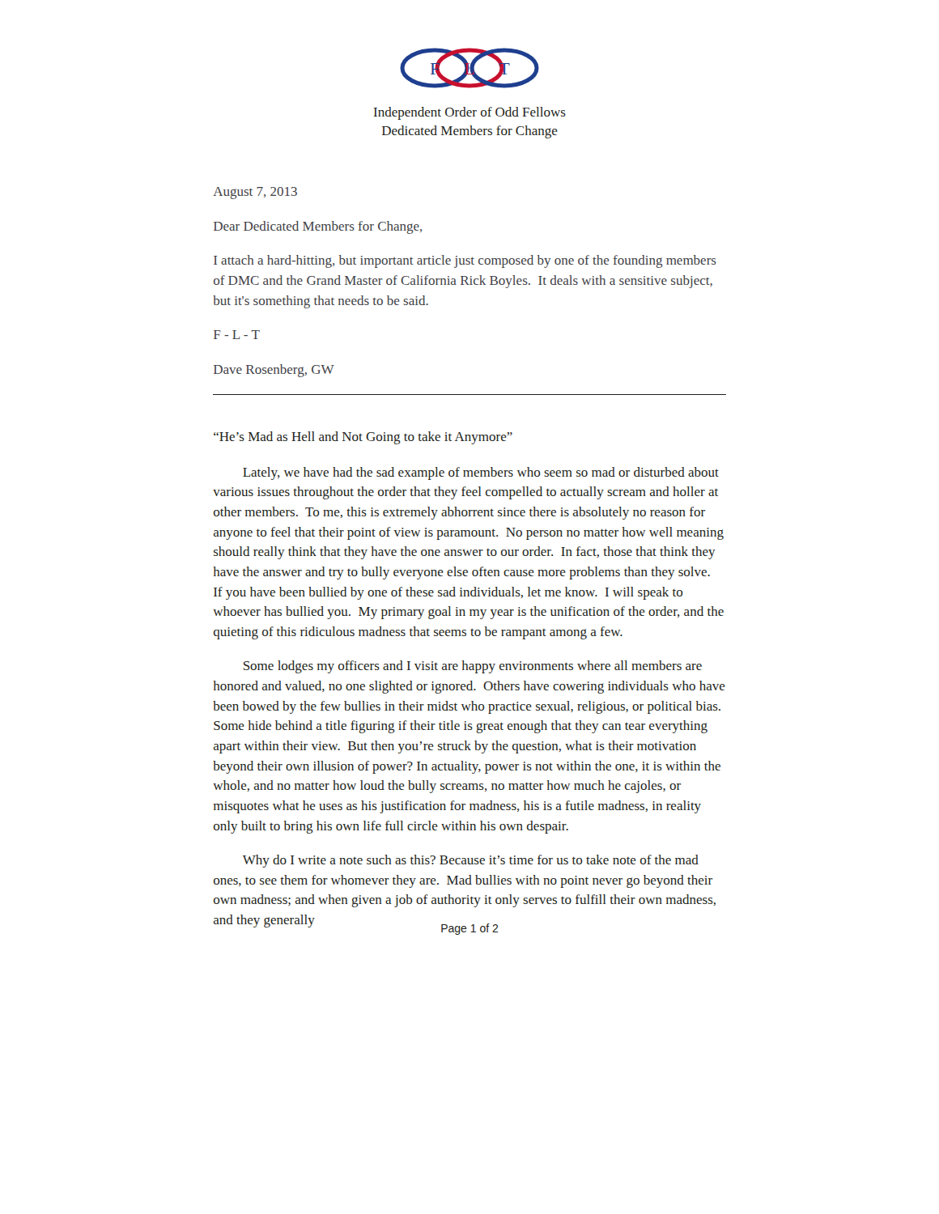Three interlocking rings bearing the letters F, L and T F T L
Independent Order of Odd Fellows Dedicated Members for Change
August 7, 2013
Dear Dedicated Members for Change,
I attach a hard-hitting, but important article just composed by one of the founding members of DMC and the Grand Master of California Rick Boyles. It deals with a sensitive subject, but it's something that needs to be said.
F - L - T
Dave Rosenberg, GW
“He’s Mad as Hell and Not Going to take it Anymore”
Lately, we have had the sad example of members who seem so mad or disturbed about various issues throughout the order that they feel compelled to actually scream and holler at other members. To me, this is extremely abhorrent since there is absolutely no reason for anyone to feel that their point of view is paramount. No person no matter how well meaning should really think that they have the one answer to our order. In fact, those that think they have the answer and try to bully everyone else often cause more problems than they solve. If you have been bullied by one of these sad individuals, let me know. I will speak to whoever has bullied you. My primary goal in my year is the unification of the order, and the quieting of this ridiculous madness that seems to be rampant among a few.
Some lodges my officers and I visit are happy environments where all members are honored and valued, no one slighted or ignored. Others have cowering individuals who have been bowed by the few bullies in their midst who practice sexual, religious, or political bias. Some hide behind a title figuring if their title is great enough that they can tear everything apart within their view. But then you’re struck by the question, what is their motivation beyond their own illusion of power? In actuality, power is not within the one, it is within the whole, and no matter how loud the bully screams, no matter how much he cajoles, or misquotes what he uses as his justification for madness, his is a futile madness, in reality only built to bring his own life full circle within his own despair.
Why do I write a note such as this? Because it’s time for us to take note of the mad ones, to see them for whomever they are. Mad bullies with no point never go beyond their own madness; and when given a job of authority it only serves to fulfill their own madness, and they generally
Page 1 of 2